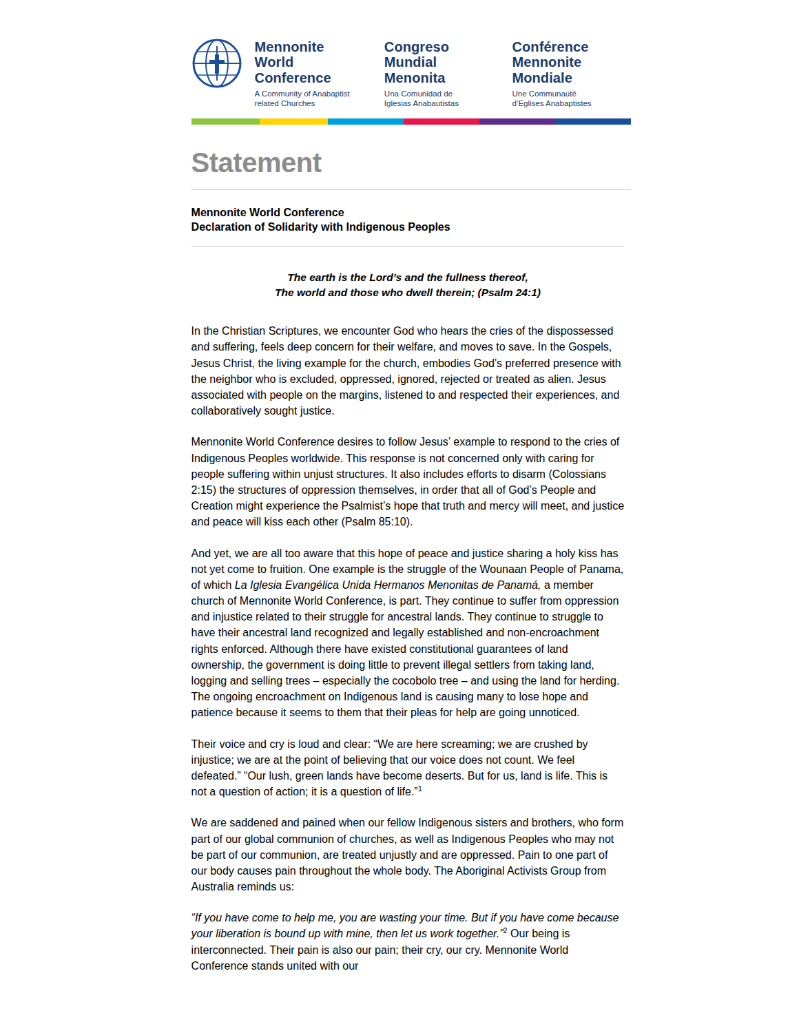Mennonite
World Conference
A Community of Anabaptist
related Churches
Congreso
Mundial Menonita
Una Comunidad de
Iglesias Anabautistas
Conférence
Mennonite Mondiale
Une Communauté
d’Eglises Anabaptistes
Statement
Mennonite World Conference
Declaration of Solidarity with Indigenous Peoples
The earth is the Lord’s and the fullness thereof,
The world and those who dwell therein; (Psalm 24:1)
In the Christian Scriptures, we encounter God who hears the cries of the dispossessed and suffering, feels deep concern for their welfare, and moves to save. In the Gospels, Jesus Christ, the living example for the church, embodies God’s preferred presence with the neighbor who is excluded, oppressed, ignored, rejected or treated as alien. Jesus associated with people on the margins, listened to and respected their experiences, and collaboratively sought justice.
Mennonite World Conference desires to follow Jesus’ example to respond to the cries of Indigenous Peoples worldwide. This response is not concerned only with caring for people suffering within unjust structures. It also includes efforts to disarm (Colossians 2:15) the structures of oppression themselves, in order that all of God’s People and Creation might experience the Psalmist’s hope that truth and mercy will meet, and justice and peace will kiss each other (Psalm 85:10).
And yet, we are all too aware that this hope of peace and justice sharing a holy kiss has not yet come to fruition. One example is the struggle of the Wounaan People of Panama, of which La Iglesia Evangélica Unida Hermanos Menonitas de Panamá, a member church of Mennonite World Conference, is part. They continue to suffer from oppression and injustice related to their struggle for ancestral lands. They continue to struggle to have their ancestral land recognized and legally established and non-encroachment rights enforced. Although there have existed constitutional guarantees of land ownership, the government is doing little to prevent illegal settlers from taking land, logging and selling trees – especially the cocobolo tree – and using the land for herding. The ongoing encroachment on Indigenous land is causing many to lose hope and patience because it seems to them that their pleas for help are going unnoticed.
Their voice and cry is loud and clear: “We are here screaming; we are crushed by injustice; we are at the point of believing that our voice does not count. We feel defeated.” “Our lush, green lands have become deserts. But for us, land is life. This is not a question of action; it is a question of life.”1
We are saddened and pained when our fellow Indigenous sisters and brothers, who form part of our global communion of churches, as well as Indigenous Peoples who may not be part of our communion, are treated unjustly and are oppressed. Pain to one part of our body causes pain throughout the whole body. The Aboriginal Activists Group from Australia reminds us:
“If you have come to help me, you are wasting your time. But if you have come because your liberation is bound up with mine, then let us work together.”2 Our being is interconnected. Their pain is also our pain; their cry, our cry. Mennonite World Conference stands united with our